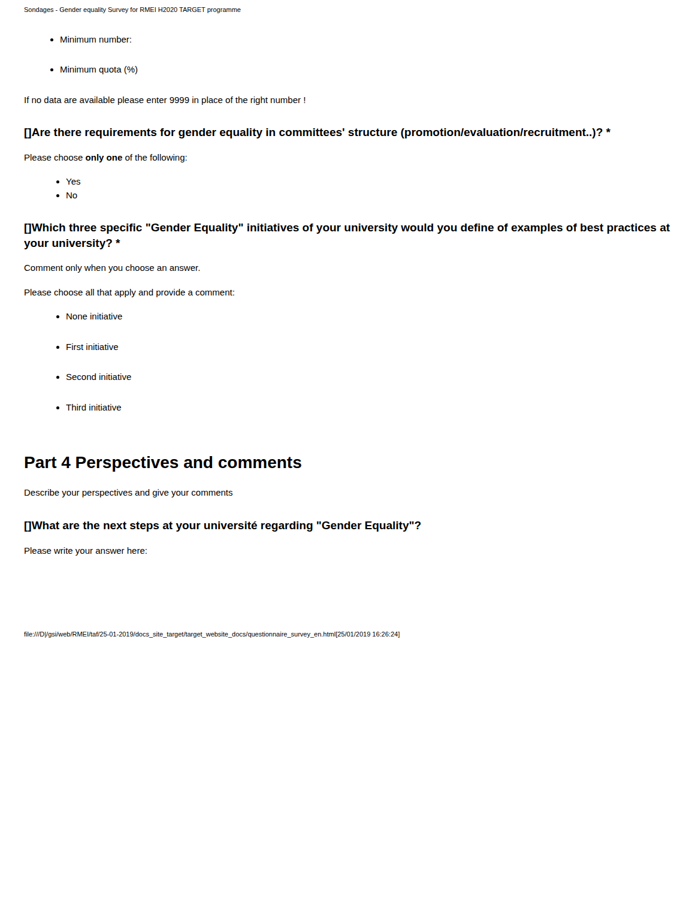Sondages - Gender equality Survey for RMEI H2020 TARGET programme
Minimum number:
Minimum quota (%)
If no data are available please enter 9999 in place of the right number !
[]Are there requirements for gender equality in committees' structure (promotion/evaluation/recruitment..)? *
Please choose only one of the following:
Yes
No
[]Which three specific "Gender Equality" initiatives of your university would you define of examples of best practices at your university? *
Comment only when you choose an answer.
Please choose all that apply and provide a comment:
None initiative
First initiative
Second initiative
Third initiative
Part 4 Perspectives and comments
Describe your perspectives and give your comments
[]What are the next steps at your université regarding "Gender Equality"?
Please write your answer here:
file:///D|/gsi/web/RMEI/taf/25-01-2019/docs_site_target/target_website_docs/questionnaire_survey_en.html[25/01/2019 16:26:24]